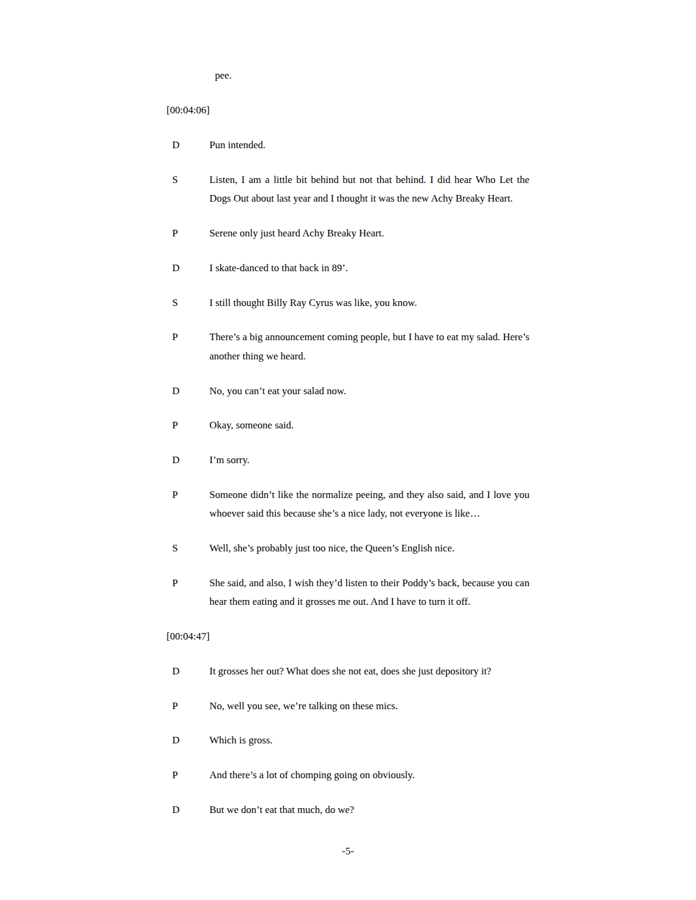pee.
[00:04:06]
D
Pun intended.
S
Listen, I am a little bit behind but not that behind. I did hear Who Let the Dogs Out about last year and I thought it was the new Achy Breaky Heart.
P
Serene only just heard Achy Breaky Heart.
D
I skate-danced to that back in 89’.
S
I still thought Billy Ray Cyrus was like, you know.
P
There’s a big announcement coming people, but I have to eat my salad. Here’s another thing we heard.
D
No, you can’t eat your salad now.
P
Okay, someone said.
D
I’m sorry.
P
Someone didn’t like the normalize peeing, and they also said, and I love you whoever said this because she’s a nice lady, not everyone is like…
S
Well, she’s probably just too nice, the Queen’s English nice.
P
She said, and also, I wish they’d listen to their Poddy’s back, because you can hear them eating and it grosses me out. And I have to turn it off.
[00:04:47]
D
It grosses her out? What does she not eat, does she just depository it?
P
No, well you see, we’re talking on these mics.
D
Which is gross.
P
And there’s a lot of chomping going on obviously.
D
But we don’t eat that much, do we?
-5-